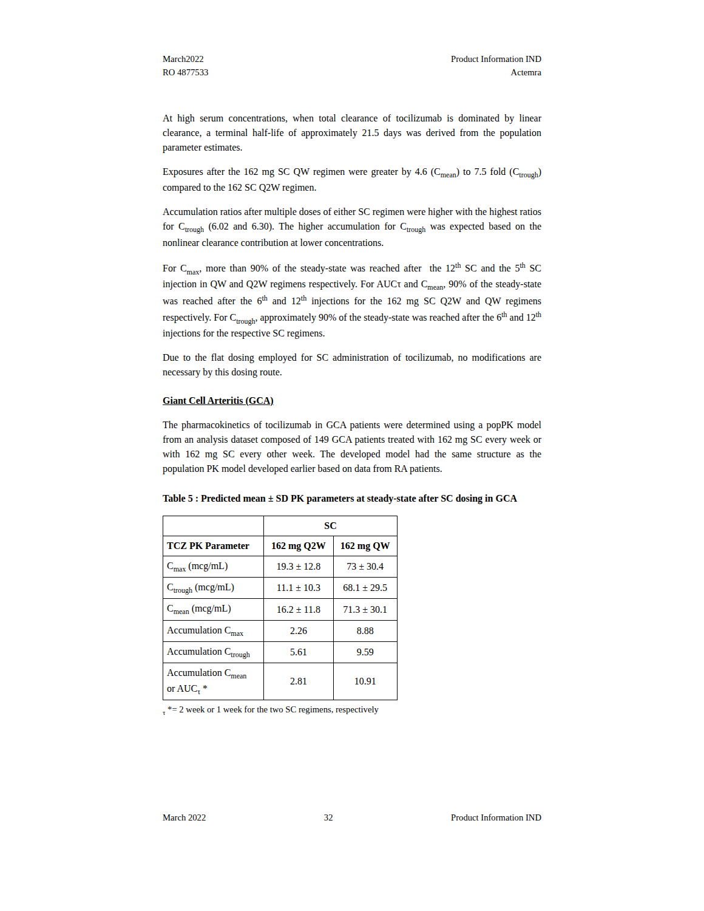March2022
RO 4877533
Product Information IND
Actemra
At high serum concentrations, when total clearance of tocilizumab is dominated by linear clearance, a terminal half-life of approximately 21.5 days was derived from the population parameter estimates.
Exposures after the 162 mg SC QW regimen were greater by 4.6 (Cmean) to 7.5 fold (Ctrough) compared to the 162 SC Q2W regimen.
Accumulation ratios after multiple doses of either SC regimen were higher with the highest ratios for Ctrough (6.02 and 6.30). The higher accumulation for Ctrough was expected based on the nonlinear clearance contribution at lower concentrations.
For Cmax, more than 90% of the steady-state was reached after the 12th SC and the 5th SC injection in QW and Q2W regimens respectively. For AUCτ and Cmean, 90% of the steady-state was reached after the 6th and 12th injections for the 162 mg SC Q2W and QW regimens respectively. For Ctrough, approximately 90% of the steady-state was reached after the 6th and 12th injections for the respective SC regimens.
Due to the flat dosing employed for SC administration of tocilizumab, no modifications are necessary by this dosing route.
Giant Cell Arteritis (GCA)
The pharmacokinetics of tocilizumab in GCA patients were determined using a popPK model from an analysis dataset composed of 149 GCA patients treated with 162 mg SC every week or with 162 mg SC every other week. The developed model had the same structure as the population PK model developed earlier based on data from RA patients.
Table 5 : Predicted mean ± SD PK parameters at steady-state after SC dosing in GCA
| | SC |
| TCZ PK Parameter | 162 mg Q2W | 162 mg QW |
| C max (mcg/mL) | 19.3 ± 12.8 | 73 ± 30.4 |
| C trough (mcg/mL) | 11.1 ± 10.3 | 68.1 ± 29.5 |
| C mean (mcg/mL) | 16.2 ± 11.8 | 71.3 ± 30.1 |
| Accumulation C max | 2.26 | 8.88 |
| Accumulation C trough | 5.61 | 9.59 |
| Accumulation C mean or AUC τ * | 2.81 | 10.91 |
τ *= 2 week or 1 week for the two SC regimens, respectively
March 2022
32
Product Information IND